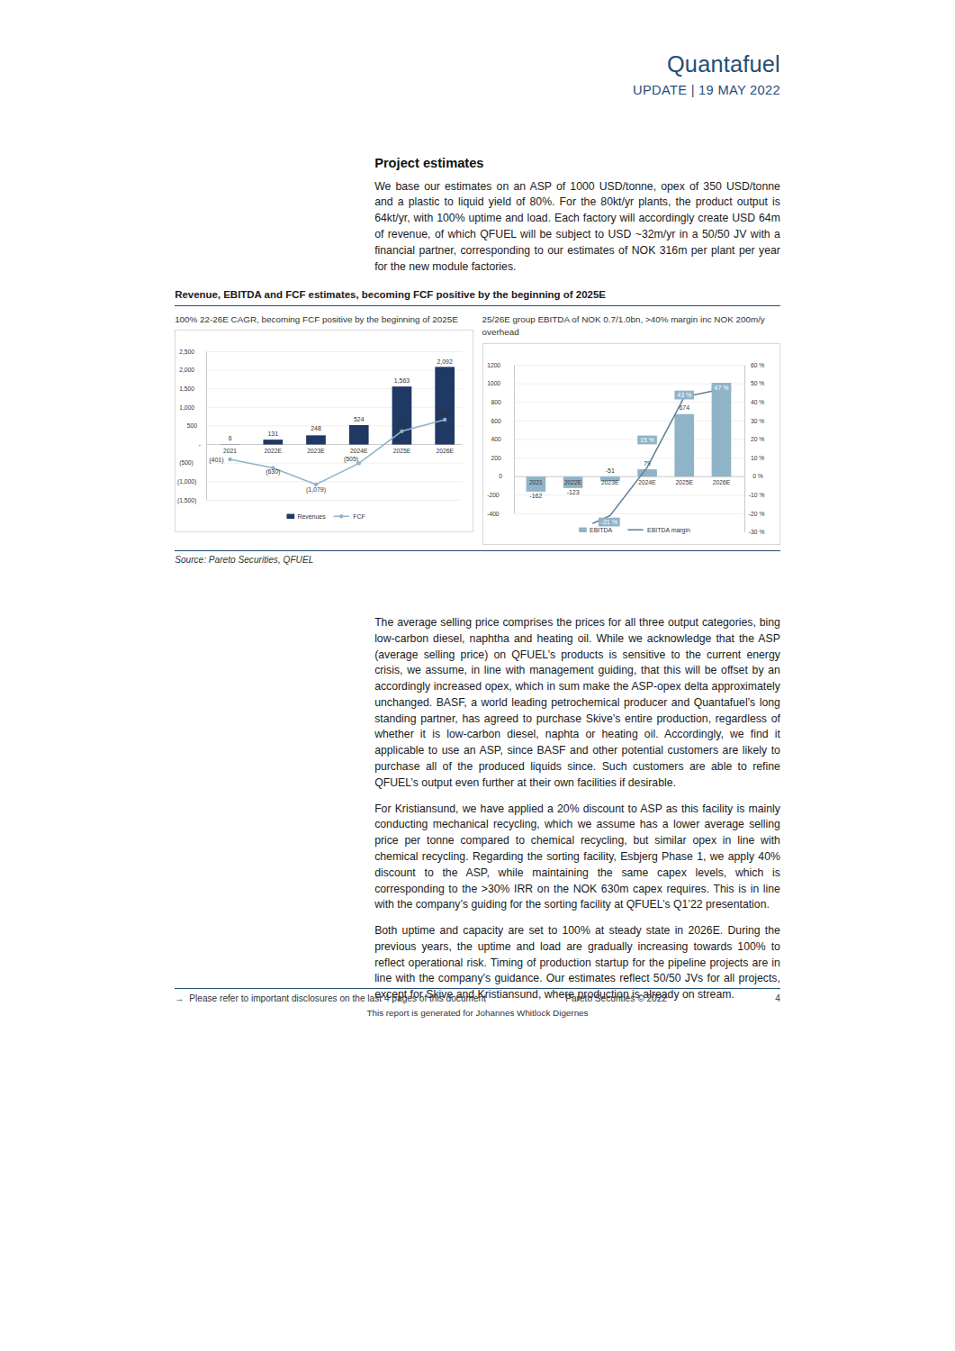Quantafuel
UPDATE | 19 MAY 2022
Project estimates
We base our estimates on an ASP of 1000 USD/tonne, opex of 350 USD/tonne and a plastic to liquid yield of 80%. For the 80kt/yr plants, the product output is 64kt/yr, with 100% uptime and load. Each factory will accordingly create USD 64m of revenue, of which QFUEL will be subject to USD ~32m/yr in a 50/50 JV with a financial partner, corresponding to our estimates of NOK 316m per plant per year for the new module factories.
Revenue, EBITDA and FCF estimates, becoming FCF positive by the beginning of 2025E
100% 22-26E CAGR, becoming FCF positive by the beginning of 2025E
2,500 2,000 1,500 1,000 500 - (500) (1,000) (1,500) 6 131 248 524 1,563 2,092 (401) (630) (1,079) (505) 357 669 2021 2022E 2023E 2024E 2025E 2026E Revenues FCF
25/26E group EBITDA of NOK 0.7/1.0bn, >40% margin inc NOK 200m/y overhead
1200 1000 800 600 400 200 0 -200 -400 60 % 50 % 40 % 30 % 20 % 10 % 0 % -10 % -20 % -30 % -162 -123 -51 79 674 978 -21 % 15 % 43 % 47 % 2021 2022E 2023E 2024E 2025E 2026E EBITDA EBITDA margin
Source: Pareto Securities, QFUEL
The average selling price comprises the prices for all three output categories, bing low-carbon diesel, naphtha and heating oil. While we acknowledge that the ASP (average selling price) on QFUEL’s products is sensitive to the current energy crisis, we assume, in line with management guiding, that this will be offset by an accordingly increased opex, which in sum make the ASP-opex delta approximately unchanged. BASF, a world leading petrochemical producer and Quantafuel’s long standing partner, has agreed to purchase Skive’s entire production, regardless of whether it is low-carbon diesel, naphta or heating oil. Accordingly, we find it applicable to use an ASP, since BASF and other potential customers are likely to purchase all of the produced liquids since. Such customers are able to refine QFUEL’s output even further at their own facilities if desirable.
For Kristiansund, we have applied a 20% discount to ASP as this facility is mainly conducting mechanical recycling, which we assume has a lower average selling price per tonne compared to chemical recycling, but similar opex in line with chemical recycling. Regarding the sorting facility, Esbjerg Phase 1, we apply 40% discount to the ASP, while maintaining the same capex levels, which is corresponding to the >30% IRR on the NOK 630m capex requires. This is in line with the company’s guiding for the sorting facility at QFUEL’s Q1’22 presentation.
Both uptime and capacity are set to 100% at steady state in 2026E. During the previous years, the uptime and load are gradually increasing towards 100% to reflect operational risk. Timing of production startup for the pipeline projects are in line with the company’s guidance. Our estimates reflect 50/50 JVs for all projects, except for Skive and Kristiansund, where production is already on stream.
→Please refer to important disclosures on the last 4 pages of this document
Pareto Securities © 2022
4
This report is generated for Johannes Whitlock Digernes